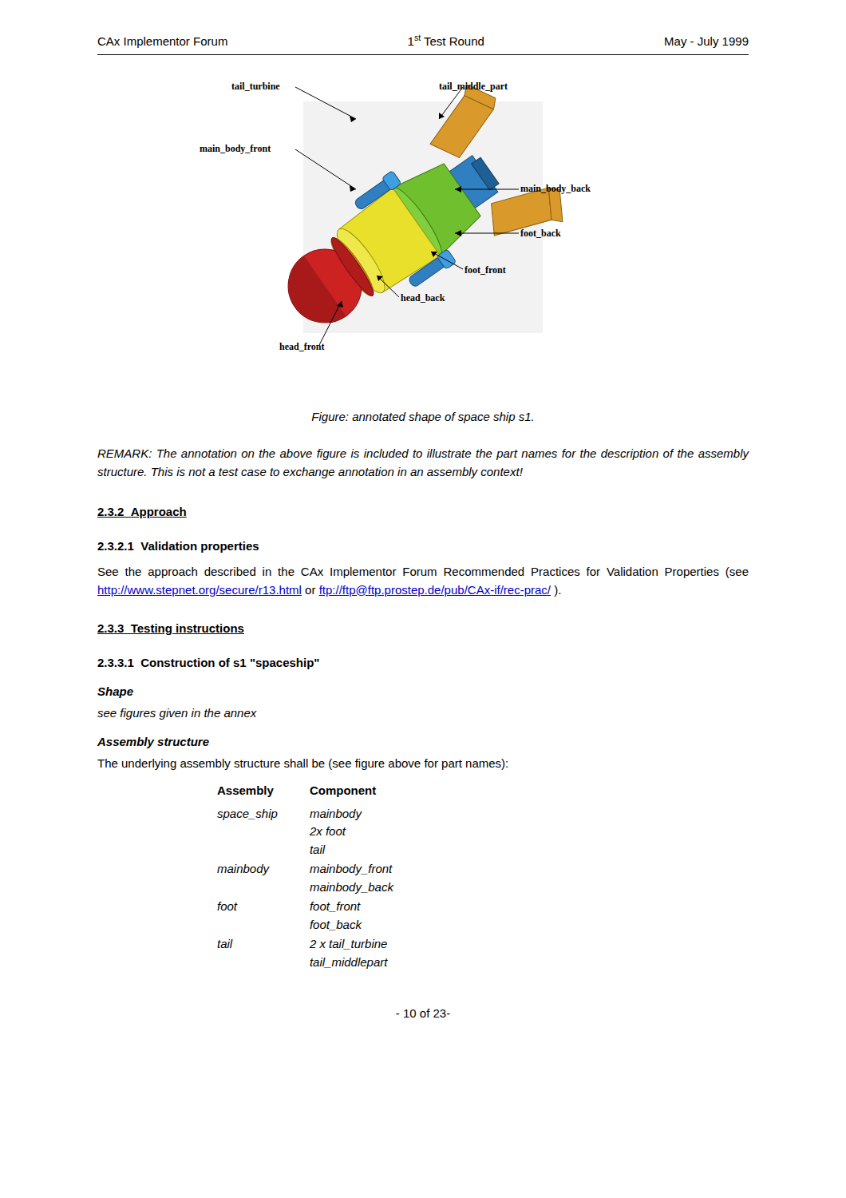CAx Implementor Forum 1st Test Round May - July 1999
tail_turbine tail_middle_part main_body_front main_body_back foot_back foot_front head_back head_front
Figure: annotated shape of space ship s1.
REMARK: The annotation on the above figure is included to illustrate the part names for the description of the assembly structure. This is not a test case to exchange annotation in an assembly context!
2.3.2 Approach
2.3.2.1 Validation properties
See the approach described in the CAx Implementor Forum Recommended Practices for Validation Properties (see http://www.stepnet.org/secure/r13.html or ftp://ftp@ftp.prostep.de/pub/CAx-if/rec-prac/ ).
2.3.3 Testing instructions
2.3.3.1 Construction of s1 "spaceship"
Shape
see figures given in the annex
Assembly structure
The underlying assembly structure shall be (see figure above for part names):
| Assembly | Component |
| --- | --- |
| space_ship | mainbody 2x foot tail |
| mainbody | mainbody_front mainbody_back |
| foot | foot_front foot_back |
| tail | 2 x tail_turbine tail_middlepart |
- 10 of 23-